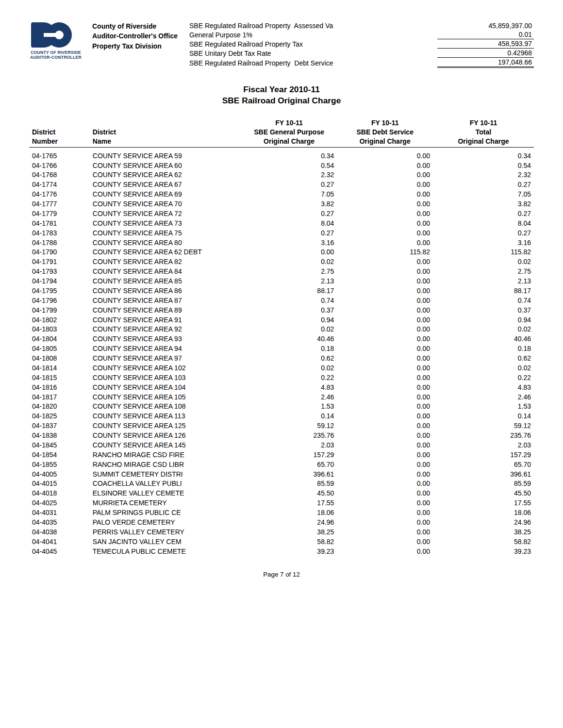COUNTY OF RIVERSIDE
AUDITOR-CONTROLLER
County of Riverside
Auditor-Controller's Office
Property Tax Division
| SBE Regulated Railroad Property Assessed Va | 45,859,397.00 |
| General Purpose 1% | 0.01 |
| SBE Regulated Railroad Property Tax | 458,593.97 |
| SBE Unitary Debt Tax Rate | 0.42968 |
| SBE Regulated Railroad Property Debt Service | 197,048.66 |
Fiscal Year 2010-11
SBE Railroad Original Charge
| | | FY 10-11 | FY 10-11 | FY 10-11 |
| --- | --- | --- | --- | --- |
| District | District | SBE General Purpose | SBE Debt Service | Total |
| Number | Name | Original Charge | Original Charge | Original Charge |
| 04-1765 | COUNTY SERVICE AREA 59 | 0.34 | 0.00 | 0.34 |
| 04-1766 | COUNTY SERVICE AREA 60 | 0.54 | 0.00 | 0.54 |
| 04-1768 | COUNTY SERVICE AREA 62 | 2.32 | 0.00 | 2.32 |
| 04-1774 | COUNTY SERVICE AREA 67 | 0.27 | 0.00 | 0.27 |
| 04-1776 | COUNTY SERVICE AREA 69 | 7.05 | 0.00 | 7.05 |
| 04-1777 | COUNTY SERVICE AREA 70 | 3.82 | 0.00 | 3.82 |
| 04-1779 | COUNTY SERVICE AREA 72 | 0.27 | 0.00 | 0.27 |
| 04-1781 | COUNTY SERVICE AREA 73 | 8.04 | 0.00 | 8.04 |
| 04-1783 | COUNTY SERVICE AREA 75 | 0.27 | 0.00 | 0.27 |
| 04-1788 | COUNTY SERVICE AREA 80 | 3.16 | 0.00 | 3.16 |
| 04-1790 | COUNTY SERVICE AREA 62 DEBT | 0.00 | 115.82 | 115.82 |
| 04-1791 | COUNTY SERVICE AREA 82 | 0.02 | 0.00 | 0.02 |
| 04-1793 | COUNTY SERVICE AREA 84 | 2.75 | 0.00 | 2.75 |
| 04-1794 | COUNTY SERVICE AREA 85 | 2.13 | 0.00 | 2.13 |
| 04-1795 | COUNTY SERVICE AREA 86 | 88.17 | 0.00 | 88.17 |
| 04-1796 | COUNTY SERVICE AREA 87 | 0.74 | 0.00 | 0.74 |
| 04-1799 | COUNTY SERVICE AREA 89 | 0.37 | 0.00 | 0.37 |
| 04-1802 | COUNTY SERVICE AREA 91 | 0.94 | 0.00 | 0.94 |
| 04-1803 | COUNTY SERVICE AREA 92 | 0.02 | 0.00 | 0.02 |
| 04-1804 | COUNTY SERVICE AREA 93 | 40.46 | 0.00 | 40.46 |
| 04-1805 | COUNTY SERVICE AREA 94 | 0.18 | 0.00 | 0.18 |
| 04-1808 | COUNTY SERVICE AREA 97 | 0.62 | 0.00 | 0.62 |
| 04-1814 | COUNTY SERVICE AREA 102 | 0.02 | 0.00 | 0.02 |
| 04-1815 | COUNTY SERVICE AREA 103 | 0.22 | 0.00 | 0.22 |
| 04-1816 | COUNTY SERVICE AREA 104 | 4.83 | 0.00 | 4.83 |
| 04-1817 | COUNTY SERVICE AREA 105 | 2.46 | 0.00 | 2.46 |
| 04-1820 | COUNTY SERVICE AREA 108 | 1.53 | 0.00 | 1.53 |
| 04-1825 | COUNTY SERVICE AREA 113 | 0.14 | 0.00 | 0.14 |
| 04-1837 | COUNTY SERVICE AREA 125 | 59.12 | 0.00 | 59.12 |
| 04-1838 | COUNTY SERVICE AREA 126 | 235.76 | 0.00 | 235.76 |
| 04-1845 | COUNTY SERVICE AREA 145 | 2.03 | 0.00 | 2.03 |
| 04-1854 | RANCHO MIRAGE CSD FIRE | 157.29 | 0.00 | 157.29 |
| 04-1855 | RANCHO MIRAGE CSD LIBR | 65.70 | 0.00 | 65.70 |
| 04-4005 | SUMMIT CEMETERY DISTRI | 396.61 | 0.00 | 396.61 |
| 04-4015 | COACHELLA VALLEY PUBLI | 85.59 | 0.00 | 85.59 |
| 04-4018 | ELSINORE VALLEY CEMETE | 45.50 | 0.00 | 45.50 |
| 04-4025 | MURRIETA CEMETERY | 17.55 | 0.00 | 17.55 |
| 04-4031 | PALM SPRINGS PUBLIC CE | 18.06 | 0.00 | 18.06 |
| 04-4035 | PALO VERDE CEMETERY | 24.96 | 0.00 | 24.96 |
| 04-4038 | PERRIS VALLEY CEMETERY | 38.25 | 0.00 | 38.25 |
| 04-4041 | SAN JACINTO VALLEY CEM | 58.82 | 0.00 | 58.82 |
| 04-4045 | TEMECULA PUBLIC CEMETE | 39.23 | 0.00 | 39.23 |
Page 7 of 12